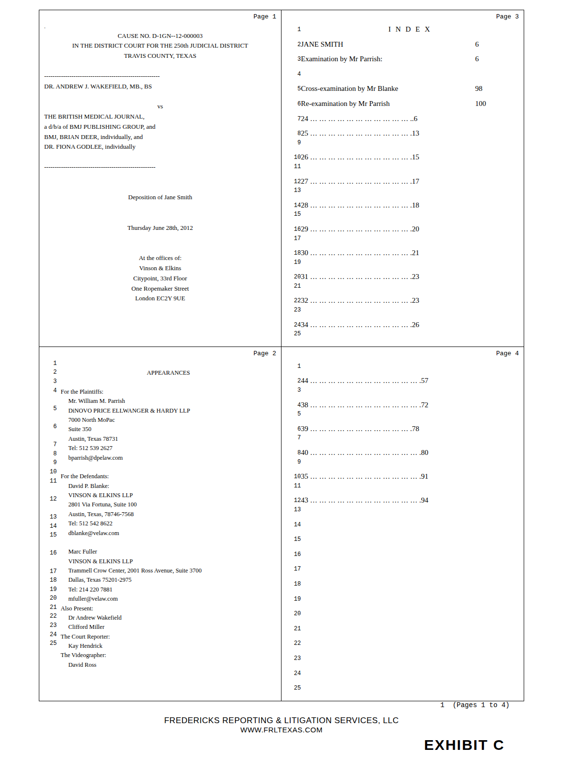Page 1
.
CAUSE NO. D-1GN--12-000003
IN THE DISTRICT COURT FOR THE 250th JUDICIAL DISTRICT
TRAVIS COUNTY, TEXAS
-------------------------------------------------------
DR. ANDREW J. WAKEFIELD, MB., BS
vs
THE BRITISH MEDICAL JOURNAL,
a d/b/a of BMJ PUBLISHING GROUP, and
BMJ, BRIAN DEER, individually, and
DR. FIONA GODLEE, individually
-----------------------------------------------------
Deposition of Jane Smith
Thursday June 28th, 2012
At the offices of:
Vinson & Elkins
Citypoint, 33rd Floor
One Ropemaker Street
London EC2Y 9UE
Page 3
| 1 | I N D E X |
| 2 | JANE SMITH | 6 |
| 3 | Examination by Mr Parrish: | 6 |
| 4 | | |
| 5 | Cross-examination by Mr Blanke | 98 |
| 6 | Re-examination by Mr Parrish | 100 |
| 7 | 24 … … … … … … … … … … … ..6 |
| 8 9 | 25 … … … … … … … … … … … .13 |
| 10 11 | 26 … … … … … … … … … … … .15 |
| 12 13 | 27 … … … … … … … … … … … .17 |
| 14 15 | 28 … … … … … … … … … … … .18 |
| 16 17 | 29 … … … … … … … … … … … .20 |
| 18 19 | 30 … … … … … … … … … … … .21 |
| 20 21 | 31 … … … … … … … … … … … .23 |
| 22 23 | 32 … … … … … … … … … … … .23 |
| 24 25 | 34 … … … … … … … … … … … .26 |
Page 2
1
2
3
4
5
6
7
8
9
10
11
12
13
14
15
16
17
18
19
20
21
22
23
24
25
APPEARANCES For the Plaintiffs: Mr. William M. Parrish DiNOVO PRICE ELLWANGER & HARDY LLP 7000 North MoPac Suite 350 Austin, Texas 78731 Tel: 512 539 2627 bparrish@dpelaw.com For the Defendants: David P. Blanke: VINSON & ELKINS LLP 2801 Via Fortuna, Suite 100 Austin, Texas, 78746-7568 Tel: 512 542 8622 dblanke@velaw.com Marc Fuller VINSON & ELKINS LLP Trammell Crow Center, 2001 Ross Avenue, Suite 3700 Dallas, Texas 75201-2975 Tel: 214 220 7881 mfuller@velaw.com Also Present: Dr Andrew Wakefield Clifford Miller The Court Reporter: Kay Hendrick The Videographer: David Ross
Page 4
| 1 | |
| 2 3 | 44 … … … … … … … … … … … … .57 |
| 4 5 | 38 … … … … … … … … … … … … .72 |
| 6 7 | 39 … … … … … … … … … … … .78 |
| 8 9 | 40 … … … … … … … … … … … … .80 |
| 10 11 | 35 … … … … … … … … … … … … .91 |
| 12 13 | 43 … … … … … … … … … … … … .94 |
| 14 | |
| 15 | |
| 16 | |
| 17 | |
| 18 | |
| 19 | |
| 20 | |
| 21 | |
| 22 | |
| 23 | |
| 24 | |
| 25 | |
1 (Pages 1 to 4)
FREDERICKS REPORTING & LITIGATION SERVICES, LLC
WWW.FRLTEXAS.COM
EXHIBIT C